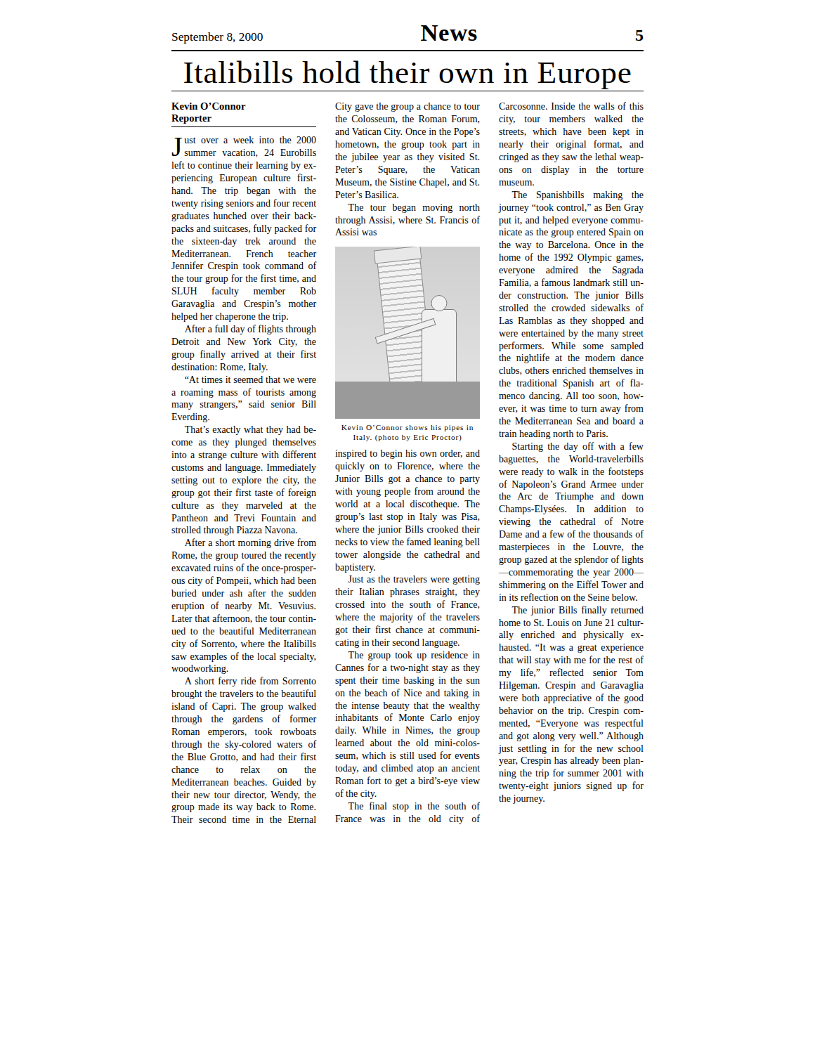September 8, 2000
News
5
Italibills hold their own in Europe
Kevin O’Connor
Reporter
Just over a week into the 2000 summer vacation, 24 Eurobills left to continue their learning by experiencing European culture first-hand. The trip began with the twenty rising seniors and four recent graduates hunched over their backpacks and suitcases, fully packed for the sixteen-day trek around the Mediterranean. French teacher Jennifer Crespin took command of the tour group for the first time, and SLUH faculty member Rob Garavaglia and Crespin’s mother helped her chaperone the trip.
After a full day of flights through Detroit and New York City, the group finally arrived at their first destination: Rome, Italy.
“At times it seemed that we were a roaming mass of tourists among many strangers,” said senior Bill Everding.
That’s exactly what they had become as they plunged themselves into a strange culture with different customs and language. Immediately setting out to explore the city, the group got their first taste of foreign culture as they marveled at the Pantheon and Trevi Fountain and strolled through Piazza Navona.
After a short morning drive from Rome, the group toured the recently excavated ruins of the once-prosperous city of Pompeii, which had been buried under ash after the sudden eruption of nearby Mt. Vesuvius. Later that afternoon, the tour continued to the beautiful Mediterranean city of Sorrento, where the Italibills saw examples of the local specialty, woodworking.
A short ferry ride from Sorrento brought the travelers to the beautiful island of Capri. The group walked through the gardens of former Roman emperors, took rowboats through the sky-colored waters of the Blue Grotto, and had their first chance to relax on the Mediterranean beaches. Guided by their new tour director, Wendy, the group made its way back to Rome. Their second time in the Eternal City gave the group a chance to tour the Colosseum, the Roman Forum, and Vatican City. Once in the Pope’s hometown, the group took part in the jubilee year as they visited St. Peter’s Square, the Vatican Museum, the Sistine Chapel, and St. Peter’s Basilica.
The tour began moving north through Assisi, where St. Francis of Assisi was
Kevin O’Connor shows his pipes in Italy. (photo by Eric Proctor)
inspired to begin his own order, and quickly on to Florence, where the Junior Bills got a chance to party with young people from around the world at a local discotheque. The group’s last stop in Italy was Pisa, where the junior Bills crooked their necks to view the famed leaning bell tower alongside the cathedral and baptistery.
Just as the travelers were getting their Italian phrases straight, they crossed into the south of France, where the majority of the travelers got their first chance at communicating in their second language.
The group took up residence in Cannes for a two-night stay as they spent their time basking in the sun on the beach of Nice and taking in the intense beauty that the wealthy inhabitants of Monte Carlo enjoy daily. While in Nimes, the group learned about the old mini-colosseum, which is still used for events today, and climbed atop an ancient Roman fort to get a bird’s-eye view of the city.
The final stop in the south of France was in the old city of Carcosonne. Inside the walls of this city, tour members walked the streets, which have been kept in nearly their original format, and cringed as they saw the lethal weapons on display in the torture museum.
The Spanishbills making the journey “took control,” as Ben Gray put it, and helped everyone communicate as the group entered Spain on the way to Barcelona. Once in the home of the 1992 Olympic games, everyone admired the Sagrada Familia, a famous landmark still under construction. The junior Bills strolled the crowded sidewalks of Las Ramblas as they shopped and were entertained by the many street performers. While some sampled the nightlife at the modern dance clubs, others enriched themselves in the traditional Spanish art of flamenco dancing. All too soon, however, it was time to turn away from the Mediterranean Sea and board a train heading north to Paris.
Starting the day off with a few baguettes, the World-travelerbills were ready to walk in the footsteps of Napoleon’s Grand Armee under the Arc de Triumphe and down Champs-Elysées. In addition to viewing the cathedral of Notre Dame and a few of the thousands of masterpieces in the Louvre, the group gazed at the splendor of lights—commemorating the year 2000—shimmering on the Eiffel Tower and in its reflection on the Seine below.
The junior Bills finally returned home to St. Louis on June 21 culturally enriched and physically exhausted. “It was a great experience that will stay with me for the rest of my life,” reflected senior Tom Hilgeman. Crespin and Garavaglia were both appreciative of the good behavior on the trip. Crespin commented, “Everyone was respectful and got along very well.” Although just settling in for the new school year, Crespin has already been planning the trip for summer 2001 with twenty-eight juniors signed up for the journey.